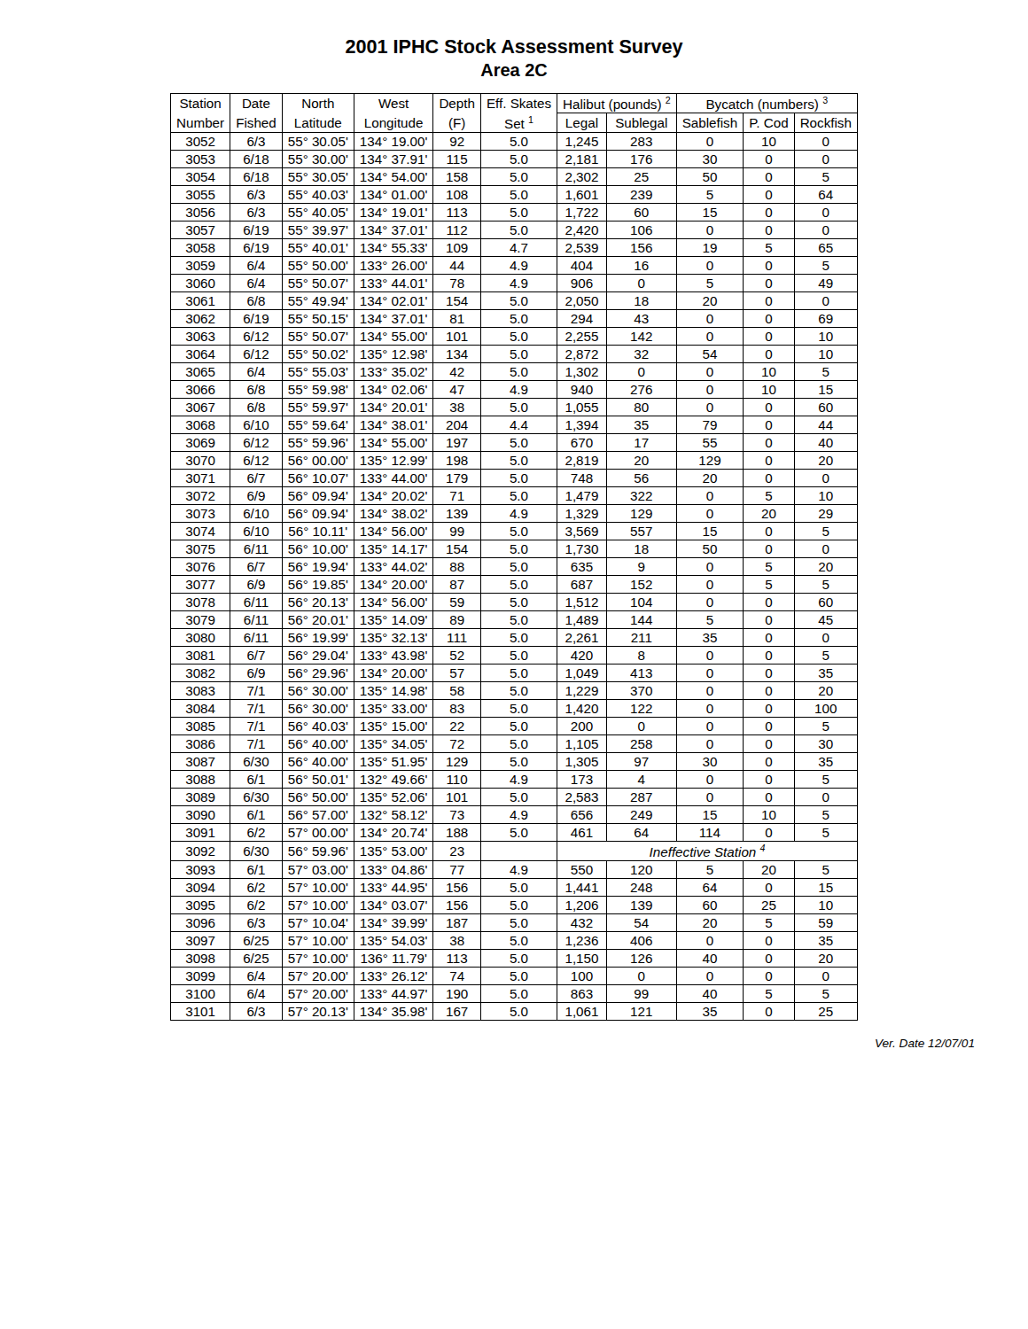2001 IPHC Stock Assessment Survey
Area 2C
| Station | Date | North | West | Depth | Eff. Skates | Halibut (pounds) 2 | Bycatch (numbers) 3 |
| --- | --- | --- | --- | --- | --- | --- | --- |
| Number | Fished | Latitude | Longitude | (F) | Set 1 | Legal | Sublegal | Sablefish | P. Cod | Rockfish |
| 3052 | 6/3 | 55° 30.05' | 134° 19.00' | 92 | 5.0 | 1,245 | 283 | 0 | 10 | 0 |
| 3053 | 6/18 | 55° 30.00' | 134° 37.91' | 115 | 5.0 | 2,181 | 176 | 30 | 0 | 0 |
| 3054 | 6/18 | 55° 30.05' | 134° 54.00' | 158 | 5.0 | 2,302 | 25 | 50 | 0 | 5 |
| 3055 | 6/3 | 55° 40.03' | 134° 01.00' | 108 | 5.0 | 1,601 | 239 | 5 | 0 | 64 |
| 3056 | 6/3 | 55° 40.05' | 134° 19.01' | 113 | 5.0 | 1,722 | 60 | 15 | 0 | 0 |
| 3057 | 6/19 | 55° 39.97' | 134° 37.01' | 112 | 5.0 | 2,420 | 106 | 0 | 0 | 0 |
| 3058 | 6/19 | 55° 40.01' | 134° 55.33' | 109 | 4.7 | 2,539 | 156 | 19 | 5 | 65 |
| 3059 | 6/4 | 55° 50.00' | 133° 26.00' | 44 | 4.9 | 404 | 16 | 0 | 0 | 5 |
| 3060 | 6/4 | 55° 50.07' | 133° 44.01' | 78 | 4.9 | 906 | 0 | 5 | 0 | 49 |
| 3061 | 6/8 | 55° 49.94' | 134° 02.01' | 154 | 5.0 | 2,050 | 18 | 20 | 0 | 0 |
| 3062 | 6/19 | 55° 50.15' | 134° 37.01' | 81 | 5.0 | 294 | 43 | 0 | 0 | 69 |
| 3063 | 6/12 | 55° 50.07' | 134° 55.00' | 101 | 5.0 | 2,255 | 142 | 0 | 0 | 10 |
| 3064 | 6/12 | 55° 50.02' | 135° 12.98' | 134 | 5.0 | 2,872 | 32 | 54 | 0 | 10 |
| 3065 | 6/4 | 55° 55.03' | 133° 35.02' | 42 | 5.0 | 1,302 | 0 | 0 | 10 | 5 |
| 3066 | 6/8 | 55° 59.98' | 134° 02.06' | 47 | 4.9 | 940 | 276 | 0 | 10 | 15 |
| 3067 | 6/8 | 55° 59.97' | 134° 20.01' | 38 | 5.0 | 1,055 | 80 | 0 | 0 | 60 |
| 3068 | 6/10 | 55° 59.64' | 134° 38.01' | 204 | 4.4 | 1,394 | 35 | 79 | 0 | 44 |
| 3069 | 6/12 | 55° 59.96' | 134° 55.00' | 197 | 5.0 | 670 | 17 | 55 | 0 | 40 |
| 3070 | 6/12 | 56° 00.00' | 135° 12.99' | 198 | 5.0 | 2,819 | 20 | 129 | 0 | 20 |
| 3071 | 6/7 | 56° 10.07' | 133° 44.00' | 179 | 5.0 | 748 | 56 | 20 | 0 | 0 |
| 3072 | 6/9 | 56° 09.94' | 134° 20.02' | 71 | 5.0 | 1,479 | 322 | 0 | 5 | 10 |
| 3073 | 6/10 | 56° 09.94' | 134° 38.02' | 139 | 4.9 | 1,329 | 129 | 0 | 20 | 29 |
| 3074 | 6/10 | 56° 10.11' | 134° 56.00' | 99 | 5.0 | 3,569 | 557 | 15 | 0 | 5 |
| 3075 | 6/11 | 56° 10.00' | 135° 14.17' | 154 | 5.0 | 1,730 | 18 | 50 | 0 | 0 |
| 3076 | 6/7 | 56° 19.94' | 133° 44.02' | 88 | 5.0 | 635 | 9 | 0 | 5 | 20 |
| 3077 | 6/9 | 56° 19.85' | 134° 20.00' | 87 | 5.0 | 687 | 152 | 0 | 5 | 5 |
| 3078 | 6/11 | 56° 20.13' | 134° 56.00' | 59 | 5.0 | 1,512 | 104 | 0 | 0 | 60 |
| 3079 | 6/11 | 56° 20.01' | 135° 14.09' | 89 | 5.0 | 1,489 | 144 | 5 | 0 | 45 |
| 3080 | 6/11 | 56° 19.99' | 135° 32.13' | 111 | 5.0 | 2,261 | 211 | 35 | 0 | 0 |
| 3081 | 6/7 | 56° 29.04' | 133° 43.98' | 52 | 5.0 | 420 | 8 | 0 | 0 | 5 |
| 3082 | 6/9 | 56° 29.96' | 134° 20.00' | 57 | 5.0 | 1,049 | 413 | 0 | 0 | 35 |
| 3083 | 7/1 | 56° 30.00' | 135° 14.98' | 58 | 5.0 | 1,229 | 370 | 0 | 0 | 20 |
| 3084 | 7/1 | 56° 30.00' | 135° 33.00' | 83 | 5.0 | 1,420 | 122 | 0 | 0 | 100 |
| 3085 | 7/1 | 56° 40.03' | 135° 15.00' | 22 | 5.0 | 200 | 0 | 0 | 0 | 5 |
| 3086 | 7/1 | 56° 40.00' | 135° 34.05' | 72 | 5.0 | 1,105 | 258 | 0 | 0 | 30 |
| 3087 | 6/30 | 56° 40.00' | 135° 51.95' | 129 | 5.0 | 1,305 | 97 | 30 | 0 | 35 |
| 3088 | 6/1 | 56° 50.01' | 132° 49.66' | 110 | 4.9 | 173 | 4 | 0 | 0 | 5 |
| 3089 | 6/30 | 56° 50.00' | 135° 52.06' | 101 | 5.0 | 2,583 | 287 | 0 | 0 | 0 |
| 3090 | 6/1 | 56° 57.00' | 132° 58.12' | 73 | 4.9 | 656 | 249 | 15 | 10 | 5 |
| 3091 | 6/2 | 57° 00.00' | 134° 20.74' | 188 | 5.0 | 461 | 64 | 114 | 0 | 5 |
| 3092 | 6/30 | 56° 59.96' | 135° 53.00' | 23 | | Ineffective Station 4 |
| 3093 | 6/1 | 57° 03.00' | 133° 04.86' | 77 | 4.9 | 550 | 120 | 5 | 20 | 5 |
| 3094 | 6/2 | 57° 10.00' | 133° 44.95' | 156 | 5.0 | 1,441 | 248 | 64 | 0 | 15 |
| 3095 | 6/2 | 57° 10.00' | 134° 03.07' | 156 | 5.0 | 1,206 | 139 | 60 | 25 | 10 |
| 3096 | 6/3 | 57° 10.04' | 134° 39.99' | 187 | 5.0 | 432 | 54 | 20 | 5 | 59 |
| 3097 | 6/25 | 57° 10.00' | 135° 54.03' | 38 | 5.0 | 1,236 | 406 | 0 | 0 | 35 |
| 3098 | 6/25 | 57° 10.00' | 136° 11.79' | 113 | 5.0 | 1,150 | 126 | 40 | 0 | 20 |
| 3099 | 6/4 | 57° 20.00' | 133° 26.12' | 74 | 5.0 | 100 | 0 | 0 | 0 | 0 |
| 3100 | 6/4 | 57° 20.00' | 133° 44.97' | 190 | 5.0 | 863 | 99 | 40 | 5 | 5 |
| 3101 | 6/3 | 57° 20.13' | 134° 35.98' | 167 | 5.0 | 1,061 | 121 | 35 | 0 | 25 |
Ver. Date 12/07/01